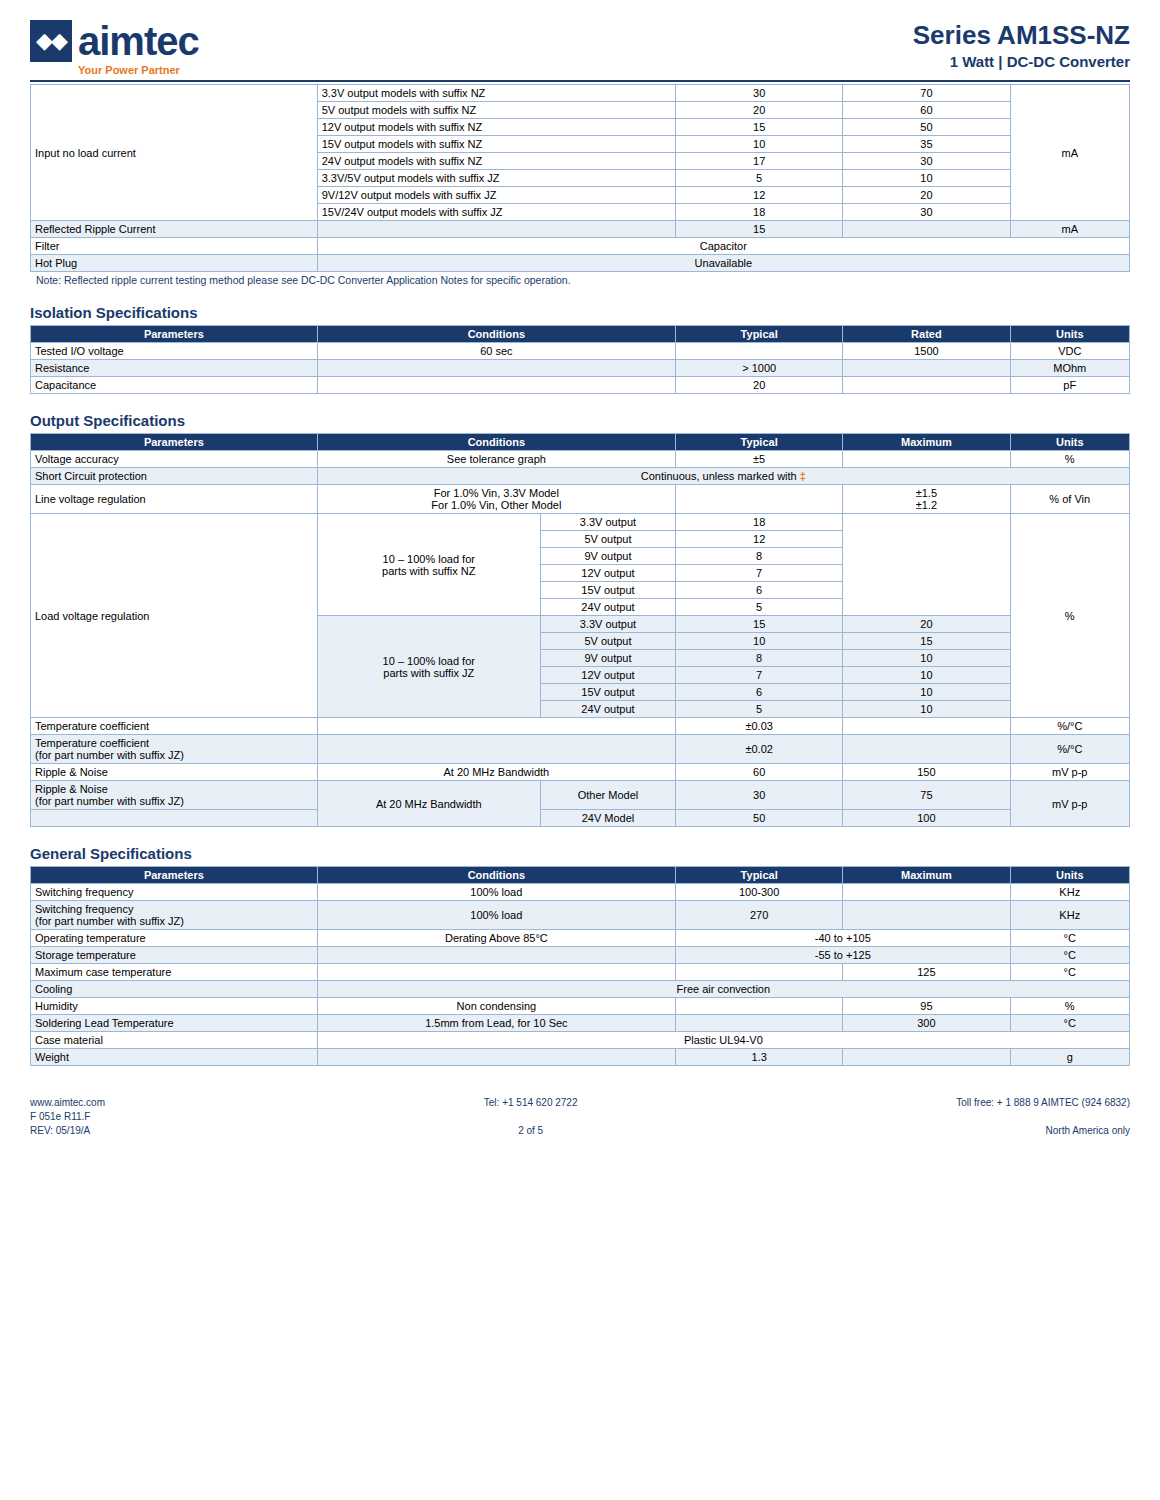◆◆ aimtec
Your Power Partner
Series AM1SS-NZ
1 Watt | DC-DC Converter
| Input no load current | 3.3V output models with suffix NZ | 30 | 70 | mA |
| 5V output models with suffix NZ | 20 | 60 |
| 12V output models with suffix NZ | 15 | 50 |
| 15V output models with suffix NZ | 10 | 35 |
| 24V output models with suffix NZ | 17 | 30 |
| 3.3V/5V output models with suffix JZ | 5 | 10 |
| 9V/12V output models with suffix JZ | 12 | 20 |
| 15V/24V output models with suffix JZ | 18 | 30 |
| Reflected Ripple Current | | 15 | | mA |
| Filter | Capacitor |
| Hot Plug | Unavailable |
Note: Reflected ripple current testing method please see DC-DC Converter Application Notes for specific operation.
Isolation Specifications
| Parameters | Conditions | Typical | Rated | Units |
| --- | --- | --- | --- | --- |
| Tested I/O voltage | 60 sec | | 1500 | VDC |
| Resistance | | > 1000 | | MOhm |
| Capacitance | | 20 | | pF |
Output Specifications
| Parameters | Conditions | Typical | Maximum | Units |
| --- | --- | --- | --- | --- |
| Voltage accuracy | See tolerance graph | ±5 | | % |
| Short Circuit protection | Continuous, unless marked with ‡ |
| Line voltage regulation | For 1.0% Vin, 3.3V Model For 1.0% Vin, Other Model | | ±1.5 ±1.2 | % of Vin |
| Load voltage regulation | 10 – 100% load for parts with suffix NZ | 3.3V output | 18 | | % |
| 5V output | 12 |
| 9V output | 8 |
| 12V output | 7 |
| 15V output | 6 |
| 24V output | 5 |
| 10 – 100% load for parts with suffix JZ | 3.3V output | 15 | 20 |
| 5V output | 10 | 15 |
| 9V output | 8 | 10 |
| 12V output | 7 | 10 |
| 15V output | 6 | 10 |
| 24V output | 5 | 10 |
| Temperature coefficient | | ±0.03 | | %/°C |
| Temperature coefficient (for part number with suffix JZ) | | ±0.02 | | %/°C |
| Ripple & Noise | At 20 MHz Bandwidth | 60 | 150 | mV p-p |
| Ripple & Noise (for part number with suffix JZ) | At 20 MHz Bandwidth | Other Model | 30 | 75 | mV p-p |
| | 24V Model | 50 | 100 |
General Specifications
| Parameters | Conditions | Typical | Maximum | Units |
| --- | --- | --- | --- | --- |
| Switching frequency | 100% load | 100-300 | | KHz |
| Switching frequency (for part number with suffix JZ) | 100% load | 270 | | KHz |
| Operating temperature | Derating Above 85°C | -40 to +105 | °C |
| Storage temperature | | -55 to +125 | °C |
| Maximum case temperature | | | 125 | °C |
| Cooling | Free air convection |
| Humidity | Non condensing | | 95 | % |
| Soldering Lead Temperature | 1.5mm from Lead, for 10 Sec | | 300 | °C |
| Case material | Plastic UL94-V0 |
| Weight | | 1.3 | | g |
www.aimtec.com
F 051e R11.F
REV: 05/19/A
Tel: +1 514 620 2722
2 of 5
Toll free: + 1 888 9 AIMTEC (924 6832)
North America only